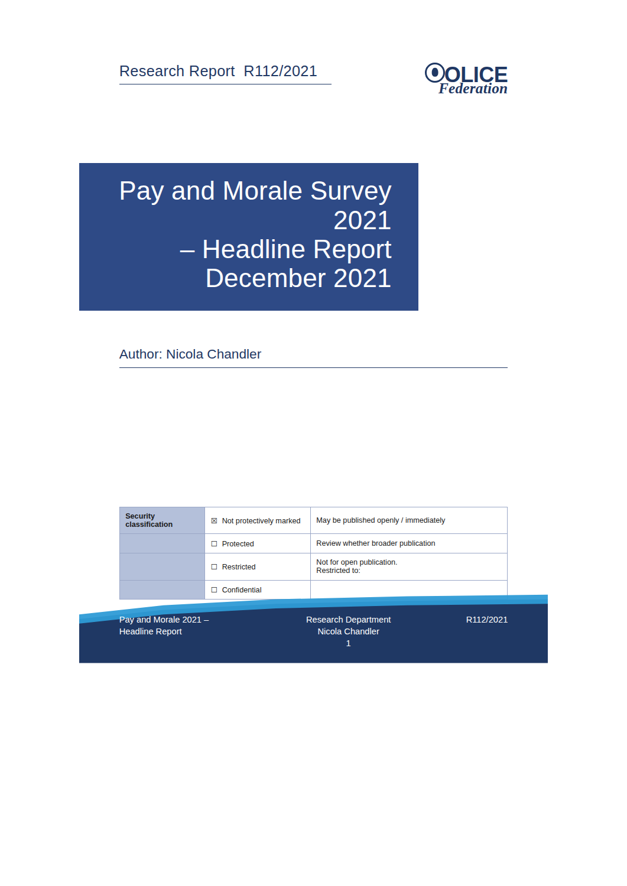Research Report R112/2021
OLICE Federation
Pay and Morale Survey 2021
– Headline Report
December 2021
Author: Nicola Chandler
| Security classification | ☒ Not protectively marked | May be published openly / immediately |
| | ☐ Protected | Review whether broader publication |
| | ☐ Restricted | Not for open publication. Restricted to: |
| | ☐ Confidential | |
Pay and Morale 2021 –
Headline Report
Research Department
Nicola Chandler
1
R112/2021